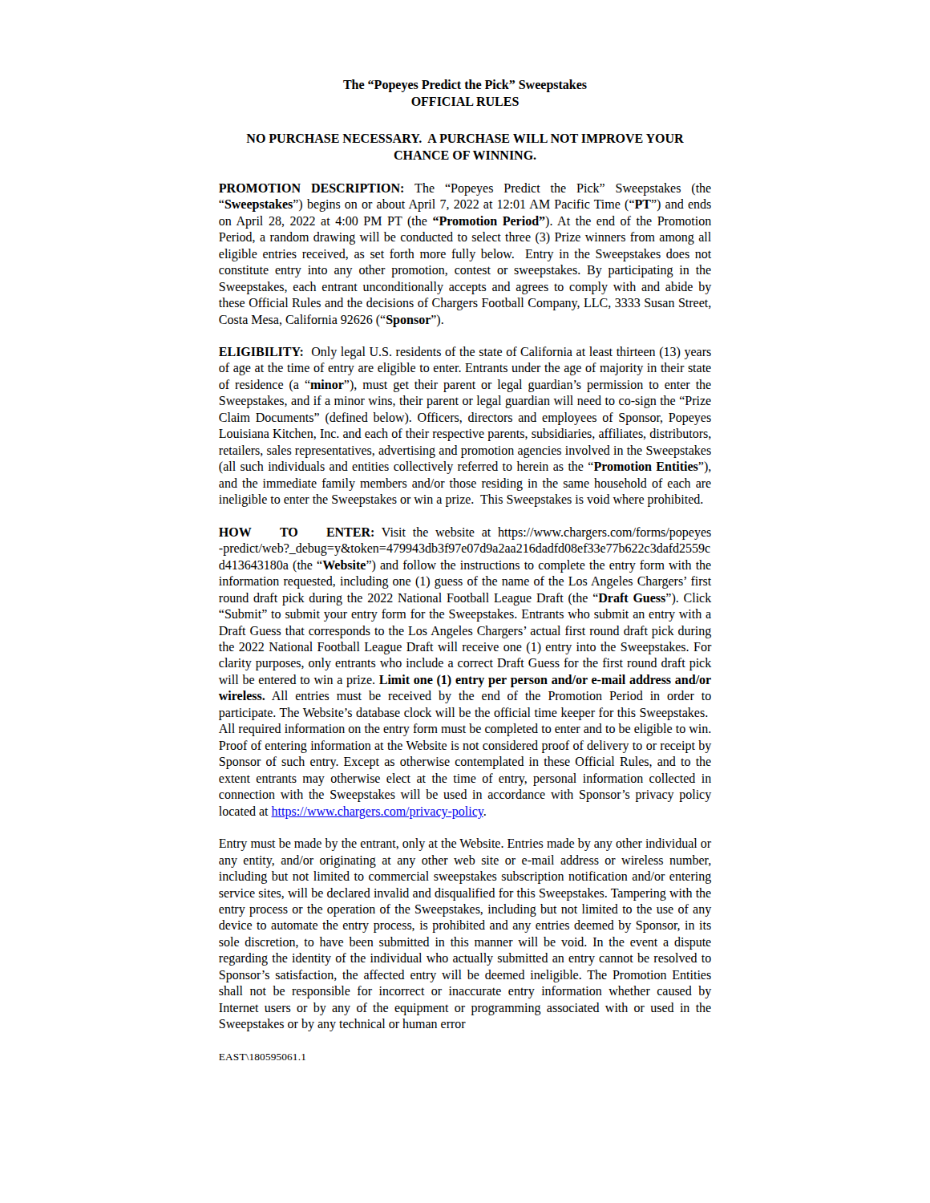The “Popeyes Predict the Pick” Sweepstakes OFFICIAL RULES
NO PURCHASE NECESSARY. A PURCHASE WILL NOT IMPROVE YOUR CHANCE OF WINNING.
PROMOTION DESCRIPTION: The “Popeyes Predict the Pick” Sweepstakes (the “Sweepstakes”) begins on or about April 7, 2022 at 12:01 AM Pacific Time (“PT”) and ends on April 28, 2022 at 4:00 PM PT (the “Promotion Period”). At the end of the Promotion Period, a random drawing will be conducted to select three (3) Prize winners from among all eligible entries received, as set forth more fully below. Entry in the Sweepstakes does not constitute entry into any other promotion, contest or sweepstakes. By participating in the Sweepstakes, each entrant unconditionally accepts and agrees to comply with and abide by these Official Rules and the decisions of Chargers Football Company, LLC, 3333 Susan Street, Costa Mesa, California 92626 (“Sponsor”).
ELIGIBILITY: Only legal U.S. residents of the state of California at least thirteen (13) years of age at the time of entry are eligible to enter. Entrants under the age of majority in their state of residence (a “minor”), must get their parent or legal guardian’s permission to enter the Sweepstakes, and if a minor wins, their parent or legal guardian will need to co-sign the “Prize Claim Documents” (defined below). Officers, directors and employees of Sponsor, Popeyes Louisiana Kitchen, Inc. and each of their respective parents, subsidiaries, affiliates, distributors, retailers, sales representatives, advertising and promotion agencies involved in the Sweepstakes (all such individuals and entities collectively referred to herein as the “Promotion Entities”), and the immediate family members and/or those residing in the same household of each are ineligible to enter the Sweepstakes or win a prize. This Sweepstakes is void where prohibited.
HOW TO ENTER: Visit the website at https://www.chargers.com/forms/popeyes-predict/web?_debug=y&token=479943db3f97e07d9a2aa216dadfd08ef33e77b622c3dafd2559cd413643180a (the “Website”) and follow the instructions to complete the entry form with the information requested, including one (1) guess of the name of the Los Angeles Chargers’ first round draft pick during the 2022 National Football League Draft (the “Draft Guess”). Click “Submit” to submit your entry form for the Sweepstakes. Entrants who submit an entry with a Draft Guess that corresponds to the Los Angeles Chargers’ actual first round draft pick during the 2022 National Football League Draft will receive one (1) entry into the Sweepstakes. For clarity purposes, only entrants who include a correct Draft Guess for the first round draft pick will be entered to win a prize. Limit one (1) entry per person and/or e-mail address and/or wireless. All entries must be received by the end of the Promotion Period in order to participate. The Website’s database clock will be the official time keeper for this Sweepstakes. All required information on the entry form must be completed to enter and to be eligible to win. Proof of entering information at the Website is not considered proof of delivery to or receipt by Sponsor of such entry. Except as otherwise contemplated in these Official Rules, and to the extent entrants may otherwise elect at the time of entry, personal information collected in connection with the Sweepstakes will be used in accordance with Sponsor’s privacy policy located at https://www.chargers.com/privacy-policy.
Entry must be made by the entrant, only at the Website. Entries made by any other individual or any entity, and/or originating at any other web site or e-mail address or wireless number, including but not limited to commercial sweepstakes subscription notification and/or entering service sites, will be declared invalid and disqualified for this Sweepstakes. Tampering with the entry process or the operation of the Sweepstakes, including but not limited to the use of any device to automate the entry process, is prohibited and any entries deemed by Sponsor, in its sole discretion, to have been submitted in this manner will be void. In the event a dispute regarding the identity of the individual who actually submitted an entry cannot be resolved to Sponsor’s satisfaction, the affected entry will be deemed ineligible. The Promotion Entities shall not be responsible for incorrect or inaccurate entry information whether caused by Internet users or by any of the equipment or programming associated with or used in the Sweepstakes or by any technical or human error
EAST\180595061.1